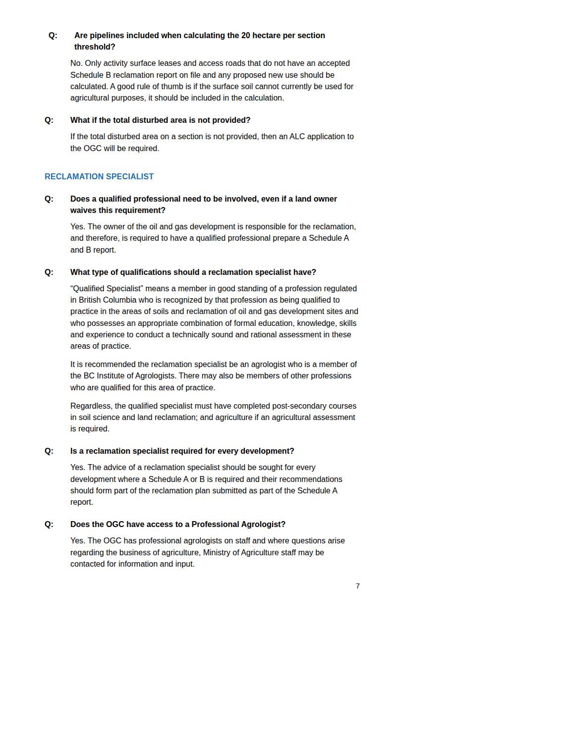Q: Are pipelines included when calculating the 20 hectare per section threshold?
No. Only activity surface leases and access roads that do not have an accepted Schedule B reclamation report on file and any proposed new use should be calculated. A good rule of thumb is if the surface soil cannot currently be used for agricultural purposes, it should be included in the calculation.
Q: What if the total disturbed area is not provided?
If the total disturbed area on a section is not provided, then an ALC application to the OGC will be required.
RECLAMATION SPECIALIST
Q: Does a qualified professional need to be involved, even if a land owner waives this requirement?
Yes. The owner of the oil and gas development is responsible for the reclamation, and therefore, is required to have a qualified professional prepare a Schedule A and B report.
Q: What type of qualifications should a reclamation specialist have?
“Qualified Specialist” means a member in good standing of a profession regulated in British Columbia who is recognized by that profession as being qualified to practice in the areas of soils and reclamation of oil and gas development sites and who possesses an appropriate combination of formal education, knowledge, skills and experience to conduct a technically sound and rational assessment in these areas of practice.
It is recommended the reclamation specialist be an agrologist who is a member of the BC Institute of Agrologists. There may also be members of other professions who are qualified for this area of practice.
Regardless, the qualified specialist must have completed post-secondary courses in soil science and land reclamation; and agriculture if an agricultural assessment is required.
Q: Is a reclamation specialist required for every development?
Yes. The advice of a reclamation specialist should be sought for every development where a Schedule A or B is required and their recommendations should form part of the reclamation plan submitted as part of the Schedule A report.
Q: Does the OGC have access to a Professional Agrologist?
Yes. The OGC has professional agrologists on staff and where questions arise regarding the business of agriculture, Ministry of Agriculture staff may be contacted for information and input.
7